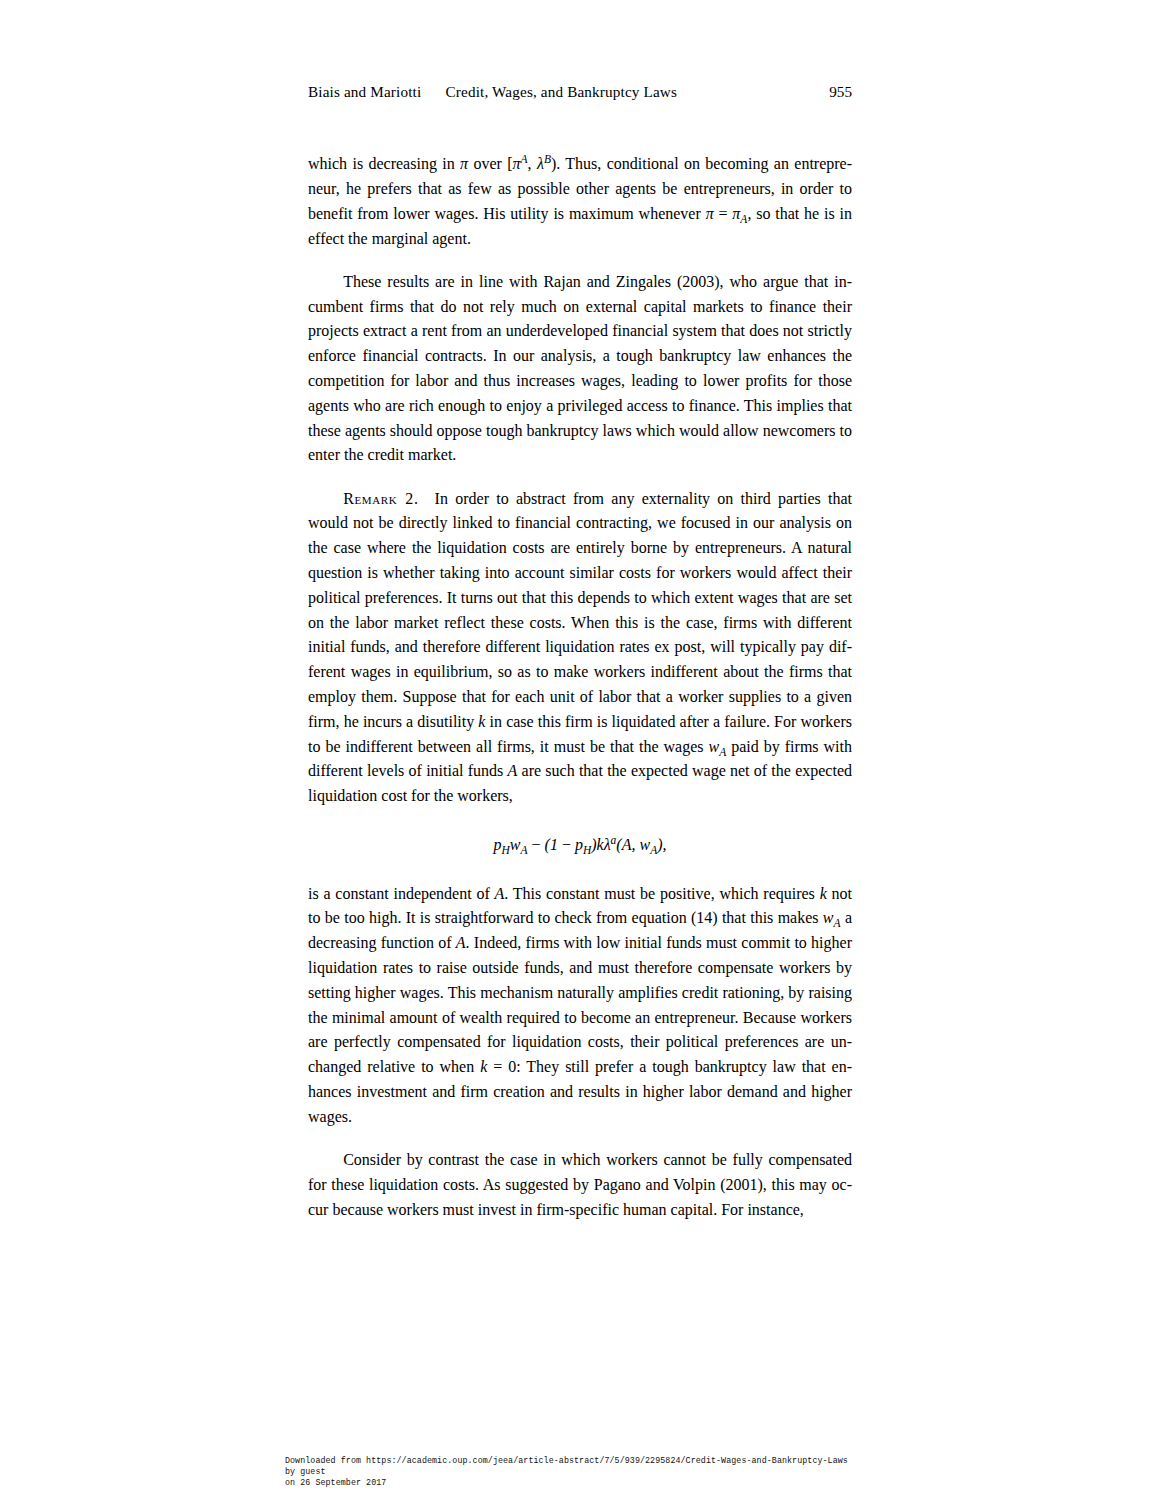Biais and Mariotti Credit, Wages, and Bankruptcy Laws 955
which is decreasing in π over [πA, λB). Thus, conditional on becoming an entrepreneur, he prefers that as few as possible other agents be entrepreneurs, in order to benefit from lower wages. His utility is maximum whenever π = πA, so that he is in effect the marginal agent.
These results are in line with Rajan and Zingales (2003), who argue that incumbent firms that do not rely much on external capital markets to finance their projects extract a rent from an underdeveloped financial system that does not strictly enforce financial contracts. In our analysis, a tough bankruptcy law enhances the competition for labor and thus increases wages, leading to lower profits for those agents who are rich enough to enjoy a privileged access to finance. This implies that these agents should oppose tough bankruptcy laws which would allow newcomers to enter the credit market.
Remark 2. In order to abstract from any externality on third parties that would not be directly linked to financial contracting, we focused in our analysis on the case where the liquidation costs are entirely borne by entrepreneurs. A natural question is whether taking into account similar costs for workers would affect their political preferences. It turns out that this depends to which extent wages that are set on the labor market reflect these costs. When this is the case, firms with different initial funds, and therefore different liquidation rates ex post, will typically pay different wages in equilibrium, so as to make workers indifferent about the firms that employ them. Suppose that for each unit of labor that a worker supplies to a given firm, he incurs a disutility k in case this firm is liquidated after a failure. For workers to be indifferent between all firms, it must be that the wages wA paid by firms with different levels of initial funds A are such that the expected wage net of the expected liquidation cost for the workers,
pHwA − (1 − pH)kλa(A, wA),
is a constant independent of A. This constant must be positive, which requires k not to be too high. It is straightforward to check from equation (14) that this makes wA a decreasing function of A. Indeed, firms with low initial funds must commit to higher liquidation rates to raise outside funds, and must therefore compensate workers by setting higher wages. This mechanism naturally amplifies credit rationing, by raising the minimal amount of wealth required to become an entrepreneur. Because workers are perfectly compensated for liquidation costs, their political preferences are unchanged relative to when k = 0: They still prefer a tough bankruptcy law that enhances investment and firm creation and results in higher labor demand and higher wages.
Consider by contrast the case in which workers cannot be fully compensated for these liquidation costs. As suggested by Pagano and Volpin (2001), this may occur because workers must invest in firm-specific human capital. For instance,
Downloaded from https://academic.oup.com/jeea/article-abstract/7/5/939/2295824/Credit-Wages-and-Bankruptcy-Laws
by guest
on 26 September 2017